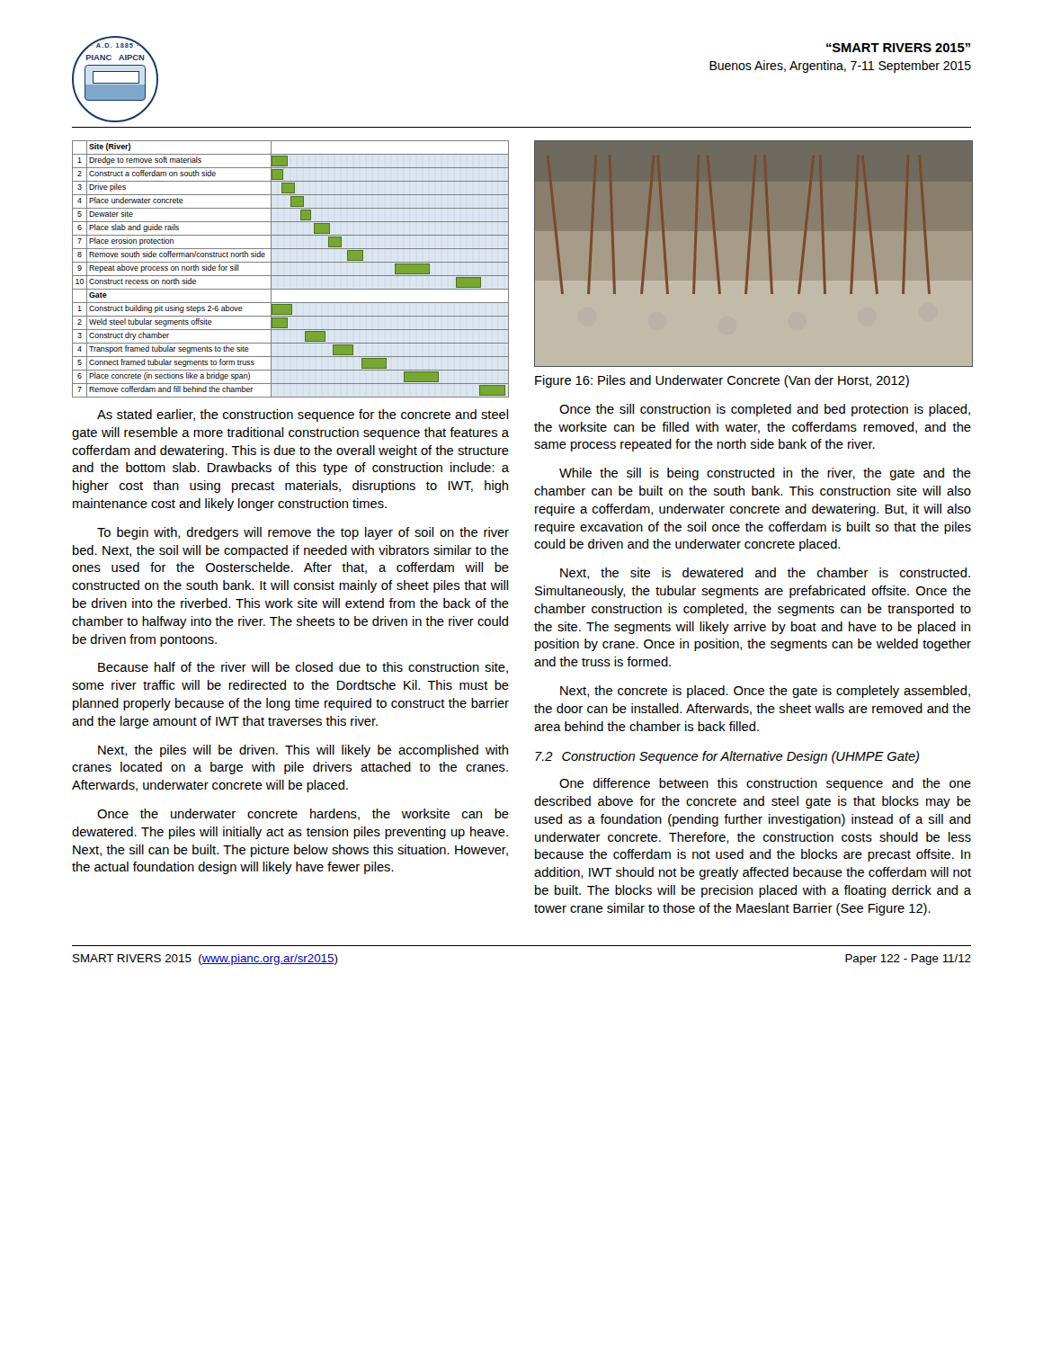· A.D. 1885 ·
PIANC AIPCN
“SMART RIVERS 2015”
Buenos Aires, Argentina, 7-11 September 2015
| | Site (River) | |
| 1 | Dredge to remove soft materials | |
| 2 | Construct a cofferdam on south side | |
| 3 | Drive piles | |
| 4 | Place underwater concrete | |
| 5 | Dewater site | |
| 6 | Place slab and guide rails | |
| 7 | Place erosion protection | |
| 8 | Remove south side cofferman/construct north side | |
| 9 | Repeat above process on north side for sill | |
| 10 | Construct recess on north side | |
| | Gate | |
| 1 | Construct building pit using steps 2-6 above | |
| 2 | Weld steel tubular segments offsite | |
| 3 | Construct dry chamber | |
| 4 | Transport framed tubular segments to the site | |
| 5 | Connect framed tubular segments to form truss | |
| 6 | Place concrete (in sections like a bridge span) | |
| 7 | Remove cofferdam and fill behind the chamber | |
As stated earlier, the construction sequence for the concrete and steel gate will resemble a more traditional construction sequence that features a cofferdam and dewatering. This is due to the overall weight of the structure and the bottom slab. Drawbacks of this type of construction include: a higher cost than using precast materials, disruptions to IWT, high maintenance cost and likely longer construction times.
To begin with, dredgers will remove the top layer of soil on the river bed. Next, the soil will be compacted if needed with vibrators similar to the ones used for the Oosterschelde. After that, a cofferdam will be constructed on the south bank. It will consist mainly of sheet piles that will be driven into the riverbed. This work site will extend from the back of the chamber to halfway into the river. The sheets to be driven in the river could be driven from pontoons.
Because half of the river will be closed due to this construction site, some river traffic will be redirected to the Dordtsche Kil. This must be planned properly because of the long time required to construct the barrier and the large amount of IWT that traverses this river.
Next, the piles will be driven. This will likely be accomplished with cranes located on a barge with pile drivers attached to the cranes. Afterwards, underwater concrete will be placed.
Once the underwater concrete hardens, the worksite can be dewatered. The piles will initially act as tension piles preventing up heave. Next, the sill can be built. The picture below shows this situation. However, the actual foundation design will likely have fewer piles.
Figure 16: Piles and Underwater Concrete (Van der Horst, 2012)
Once the sill construction is completed and bed protection is placed, the worksite can be filled with water, the cofferdams removed, and the same process repeated for the north side bank of the river.
While the sill is being constructed in the river, the gate and the chamber can be built on the south bank. This construction site will also require a cofferdam, underwater concrete and dewatering. But, it will also require excavation of the soil once the cofferdam is built so that the piles could be driven and the underwater concrete placed.
Next, the site is dewatered and the chamber is constructed. Simultaneously, the tubular segments are prefabricated offsite. Once the chamber construction is completed, the segments can be transported to the site. The segments will likely arrive by boat and have to be placed in position by crane. Once in position, the segments can be welded together and the truss is formed.
Next, the concrete is placed. Once the gate is completely assembled, the door can be installed. Afterwards, the sheet walls are removed and the area behind the chamber is back filled.
7.2 Construction Sequence for Alternative Design (UHMPE Gate)
One difference between this construction sequence and the one described above for the concrete and steel gate is that blocks may be used as a foundation (pending further investigation) instead of a sill and underwater concrete. Therefore, the construction costs should be less because the cofferdam is not used and the blocks are precast offsite. In addition, IWT should not be greatly affected because the cofferdam will not be built. The blocks will be precision placed with a floating derrick and a tower crane similar to those of the Maeslant Barrier (See Figure 12).
SMART RIVERS 2015 (www.pianc.org.ar/sr2015)
Paper 122 - Page 11/12